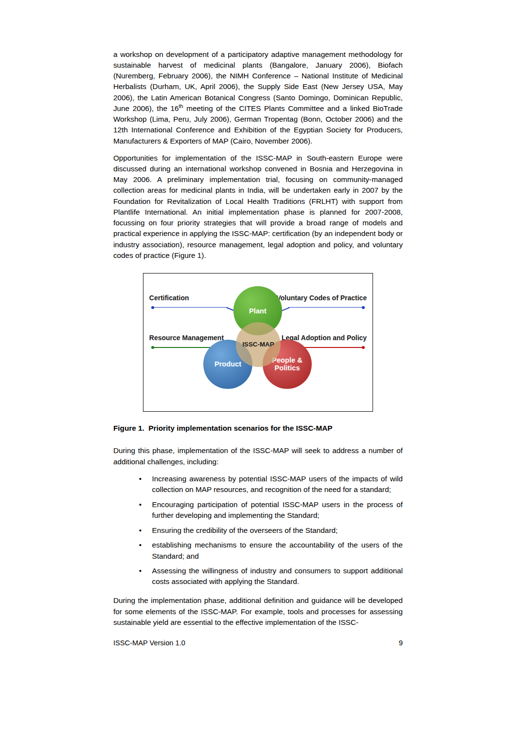a workshop on development of a participatory adaptive management methodology for sustainable harvest of medicinal plants (Bangalore, January 2006), Biofach (Nuremberg, February 2006), the NIMH Conference – National Institute of Medicinal Herbalists (Durham, UK, April 2006), the Supply Side East (New Jersey USA, May 2006), the Latin American Botanical Congress (Santo Domingo, Dominican Republic, June 2006), the 16th meeting of the CITES Plants Committee and a linked BioTrade Workshop (Lima, Peru, July 2006), German Tropentag (Bonn, October 2006) and the 12th International Conference and Exhibition of the Egyptian Society for Producers, Manufacturers & Exporters of MAP (Cairo, November 2006).
Opportunities for implementation of the ISSC-MAP in South-eastern Europe were discussed during an international workshop convened in Bosnia and Herzegovina in May 2006. A preliminary implementation trial, focusing on community-managed collection areas for medicinal plants in India, will be undertaken early in 2007 by the Foundation for Revitalization of Local Health Traditions (FRLHT) with support from Plantlife International. An initial implementation phase is planned for 2007-2008, focussing on four priority strategies that will provide a broad range of models and practical experience in applying the ISSC-MAP: certification (by an independent body or industry association), resource management, legal adoption and policy, and voluntary codes of practice (Figure 1).
Certification Voluntary Codes of Practice Resource Management Legal Adoption and Policy
Plant
Product
People &
Politics
ISSC-MAP
Figure 1. Priority implementation scenarios for the ISSC-MAP
During this phase, implementation of the ISSC-MAP will seek to address a number of additional challenges, including:
Increasing awareness by potential ISSC-MAP users of the impacts of wild collection on MAP resources, and recognition of the need for a standard;
Encouraging participation of potential ISSC-MAP users in the process of further developing and implementing the Standard;
Ensuring the credibility of the overseers of the Standard;
establishing mechanisms to ensure the accountability of the users of the Standard; and
Assessing the willingness of industry and consumers to support additional costs associated with applying the Standard.
During the implementation phase, additional definition and guidance will be developed for some elements of the ISSC-MAP. For example, tools and processes for assessing sustainable yield are essential to the effective implementation of the ISSC-
ISSC-MAP Version 1.0 9